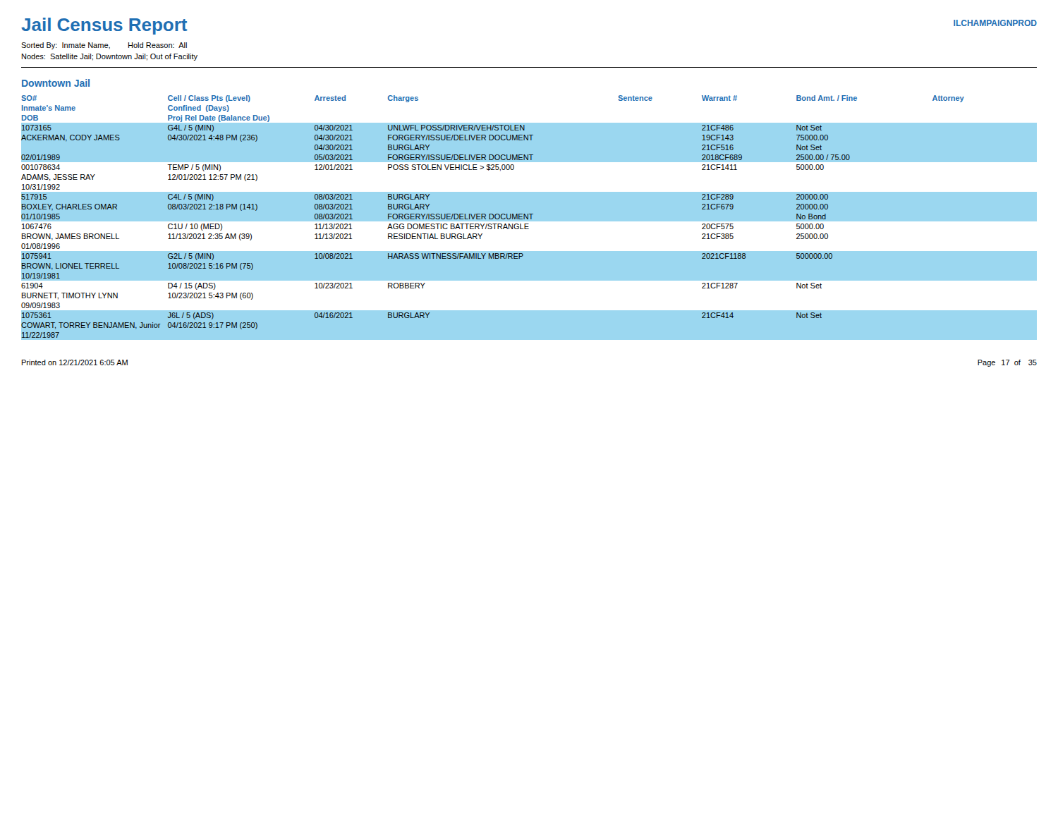Jail Census Report
ILCHAMPAIGNPROD
Sorted By: Inmate Name, Hold Reason: All
Nodes: Satellite Jail; Downtown Jail; Out of Facility
Downtown Jail
| SO# | Cell / Class Pts (Level) | Arrested | Charges | Sentence | Warrant # | Bond Amt. / Fine | Attorney |
| --- | --- | --- | --- | --- | --- | --- | --- |
| Inmate's Name | Confined (Days) | | | | | | |
| DOB | Proj Rel Date (Balance Due) | | | | | | |
| 1073165 | G4L / 5 (MIN) | 04/30/2021 | UNLWFL POSS/DRIVER/VEH/STOLEN | | 21CF486 | Not Set | |
| ACKERMAN, CODY JAMES | 04/30/2021 4:48 PM (236) | 04/30/2021 | FORGERY/ISSUE/DELIVER DOCUMENT | | 19CF143 | 75000.00 | |
| | | 04/30/2021 | BURGLARY | | 21CF516 | Not Set | |
| 02/01/1989 | | 05/03/2021 | FORGERY/ISSUE/DELIVER DOCUMENT | | 2018CF689 | 2500.00 / 75.00 | |
| 001078634 | TEMP / 5 (MIN) | 12/01/2021 | POSS STOLEN VEHICLE > $25,000 | | 21CF1411 | 5000.00 | |
| ADAMS, JESSE RAY | 12/01/2021 12:57 PM (21) | | | | | | |
| 10/31/1992 | | | | | | | |
| 517915 | C4L / 5 (MIN) | 08/03/2021 | BURGLARY | | 21CF289 | 20000.00 | |
| BOXLEY, CHARLES OMAR | 08/03/2021 2:18 PM (141) | 08/03/2021 | BURGLARY | | 21CF679 | 20000.00 | |
| 01/10/1985 | | 08/03/2021 | FORGERY/ISSUE/DELIVER DOCUMENT | | | No Bond | |
| 1067476 | C1U / 10 (MED) | 11/13/2021 | AGG DOMESTIC BATTERY/STRANGLE | | 20CF575 | 5000.00 | |
| BROWN, JAMES BRONELL | 11/13/2021 2:35 AM (39) | 11/13/2021 | RESIDENTIAL BURGLARY | | 21CF385 | 25000.00 | |
| 01/08/1996 | | | | | | | |
| 1075941 | G2L / 5 (MIN) | 10/08/2021 | HARASS WITNESS/FAMILY MBR/REP | | 2021CF1188 | 500000.00 | |
| BROWN, LIONEL TERRELL | 10/08/2021 5:16 PM (75) | | | | | | |
| 10/19/1981 | | | | | | | |
| 61904 | D4 / 15 (ADS) | 10/23/2021 | ROBBERY | | 21CF1287 | Not Set | |
| BURNETT, TIMOTHY LYNN | 10/23/2021 5:43 PM (60) | | | | | | |
| 09/09/1983 | | | | | | | |
| 1075361 | J6L / 5 (ADS) | 04/16/2021 | BURGLARY | | 21CF414 | Not Set | |
| COWART, TORREY BENJAMEN, Junior | 04/16/2021 9:17 PM (250) | | | | | | |
| 11/22/1987 | | | | | | | |
Printed on 12/21/2021 6:05 AM Page 17 of 35